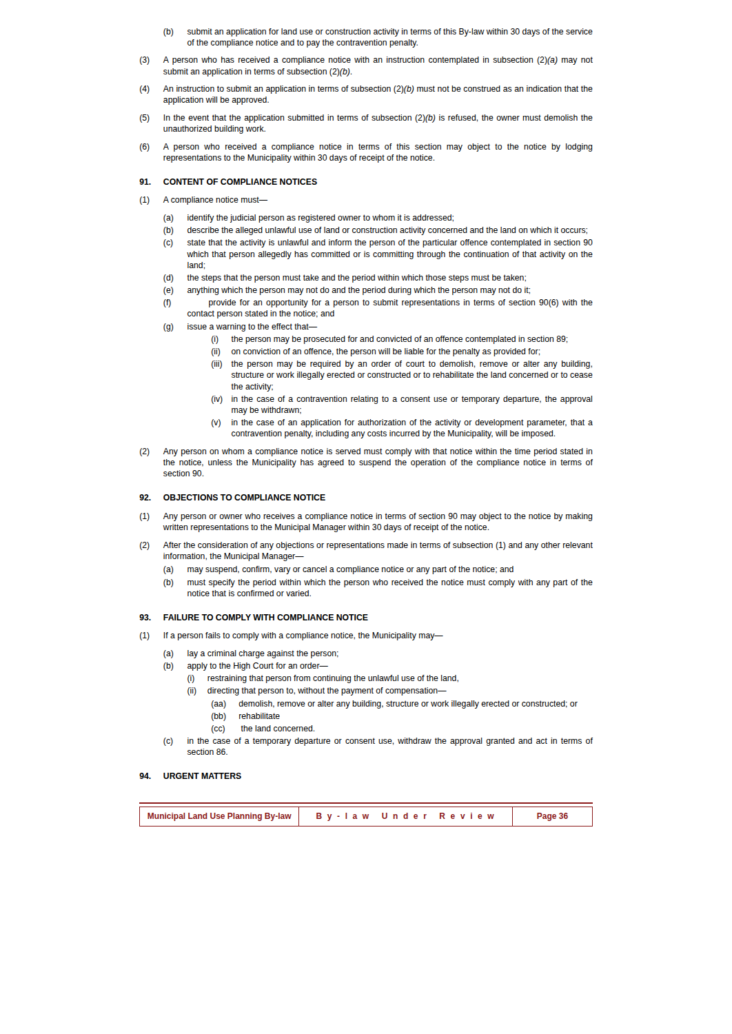(b)
submit an application for land use or construction activity in terms of this By-law within 30 days of the service of the compliance notice and to pay the contravention penalty.
(3)
A person who has received a compliance notice with an instruction contemplated in subsection (2)(a) may not submit an application in terms of subsection (2)(b).
(4)
An instruction to submit an application in terms of subsection (2)(b) must not be construed as an indication that the application will be approved.
(5)
In the event that the application submitted in terms of subsection (2)(b) is refused, the owner must demolish the unauthorized building work.
(6)
A person who received a compliance notice in terms of this section may object to the notice by lodging representations to the Municipality within 30 days of receipt of the notice.
91. Content of compliance notices
(1)
A compliance notice must—
(a)
identify the judicial person as registered owner to whom it is addressed;
(b)
describe the alleged unlawful use of land or construction activity concerned and the land on which it occurs;
(c)
state that the activity is unlawful and inform the person of the particular offence contemplated in section 90 which that person allegedly has committed or is committing through the continuation of that activity on the land;
(d)
the steps that the person must take and the period within which those steps must be taken;
(e)
anything which the person may not do and the period during which the person may not do it;
(f)
provide for an opportunity for a person to submit representations in terms of section 90(6) with the contact person stated in the notice; and
(g)
issue a warning to the effect that—
(i)
the person may be prosecuted for and convicted of an offence contemplated in section 89;
(ii)
on conviction of an offence, the person will be liable for the penalty as provided for;
(iii)
the person may be required by an order of court to demolish, remove or alter any building, structure or work illegally erected or constructed or to rehabilitate the land concerned or to cease the activity;
(iv)
in the case of a contravention relating to a consent use or temporary departure, the approval may be withdrawn;
(v)
in the case of an application for authorization of the activity or development parameter, that a contravention penalty, including any costs incurred by the Municipality, will be imposed.
(2)
Any person on whom a compliance notice is served must comply with that notice within the time period stated in the notice, unless the Municipality has agreed to suspend the operation of the compliance notice in terms of section 90.
92. Objections to compliance notice
(1)
Any person or owner who receives a compliance notice in terms of section 90 may object to the notice by making written representations to the Municipal Manager within 30 days of receipt of the notice.
(2)
After the consideration of any objections or representations made in terms of subsection (1) and any other relevant information, the Municipal Manager—
(a)
may suspend, confirm, vary or cancel a compliance notice or any part of the notice; and
(b)
must specify the period within which the person who received the notice must comply with any part of the notice that is confirmed or varied.
93. Failure to comply with compliance notice
(1)
If a person fails to comply with a compliance notice, the Municipality may—
(a)
lay a criminal charge against the person;
(b)
apply to the High Court for an order—
(i)
restraining that person from continuing the unlawful use of the land,
(ii)
directing that person to, without the payment of compensation—
(aa)
demolish, remove or alter any building, structure or work illegally erected or constructed; or
(bb)
rehabilitate
(cc)
the land concerned.
(c)
in the case of a temporary departure or consent use, withdraw the approval granted and act in terms of section 86.
94. Urgent matters
Municipal Land Use Planning By-law
B y - l a w U n d e r R e v i e w
Page 36